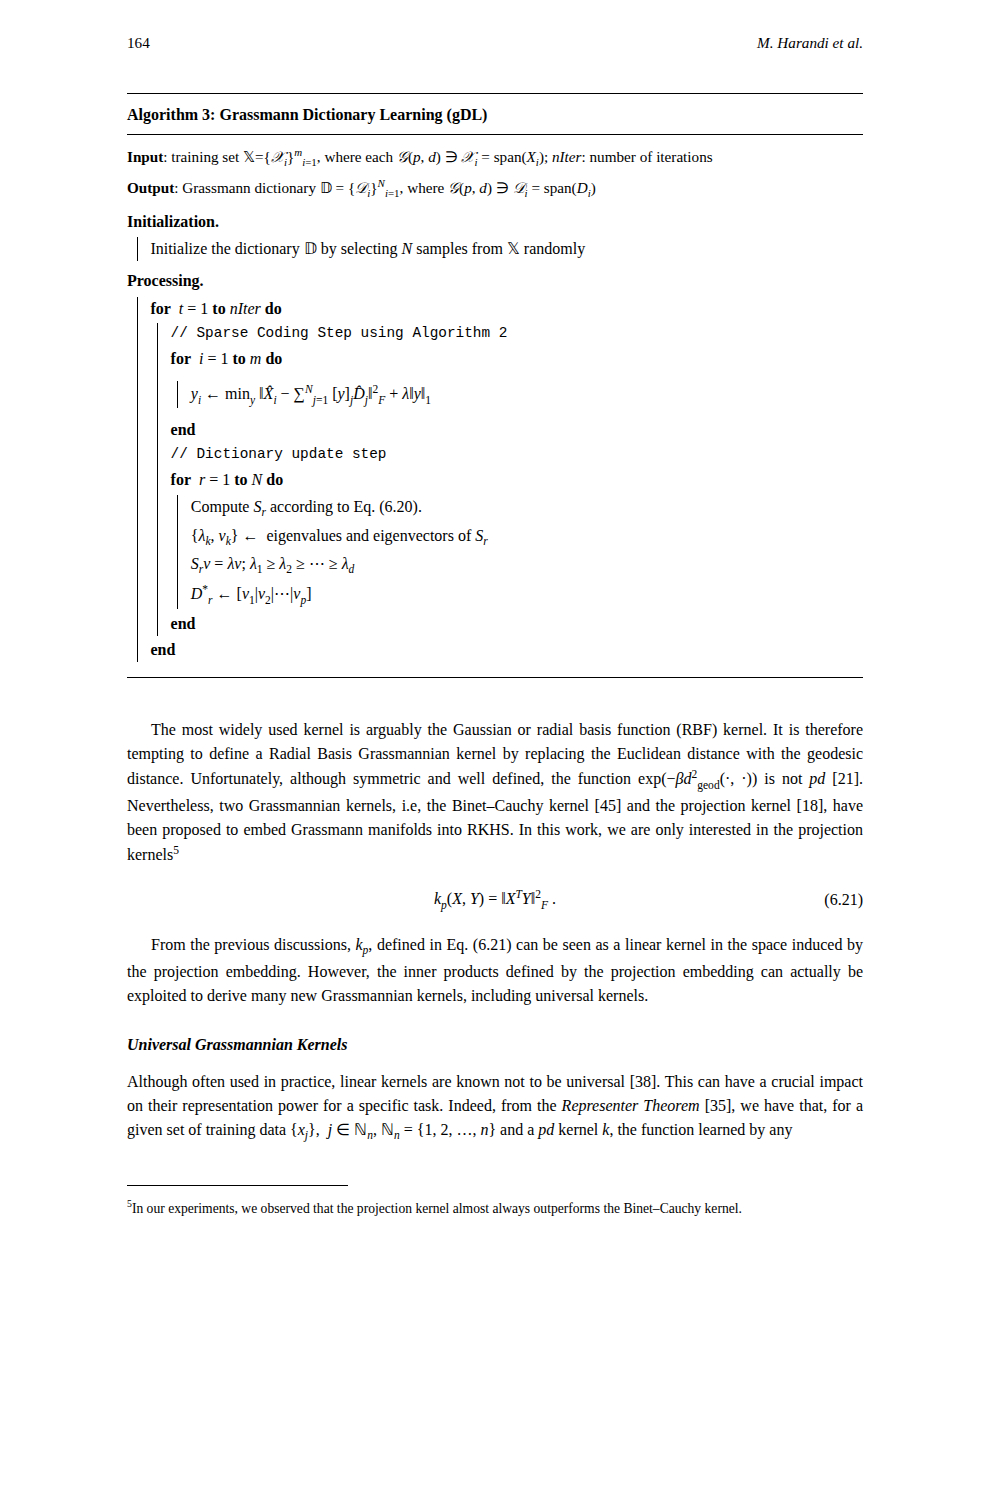164 M. Harandi et al.
Algorithm 3: Grassmann Dictionary Learning (gDL)
Input: training set 𝕏={𝒳i}mi=1, where each 𝒢(p, d) ∋ 𝒳i = span(Xi); nIter: number of iterations
Output: Grassmann dictionary 𝔻 = {𝒟i}Ni=1, where 𝒢(p, d) ∋ 𝒟i = span(Di)
Initialization.
Initialize the dictionary 𝔻 by selecting N samples from 𝕏 randomly
Processing.
for t = 1 to nIter do
// Sparse Coding Step using Algorithm 2
for i = 1 to m do
yi ← miny ‖X̂i − ∑Nj=1 [y]jD̂j‖2F + λ‖y‖1
end
// Dictionary update step
for r = 1 to N do
Compute Sr according to Eq. (6.20).
{λk, vk} ← eigenvalues and eigenvectors of Sr
Srv = λv; λ1 ≥ λ2 ≥ ⋯ ≥ λd
D*r ← [v1|v2|⋯|vp]
end
end
The most widely used kernel is arguably the Gaussian or radial basis function (RBF) kernel. It is therefore tempting to define a Radial Basis Grassmannian kernel by replacing the Euclidean distance with the geodesic distance. Unfortunately, although symmetric and well defined, the function exp(−βd2geod(·, ·)) is not pd [21]. Nevertheless, two Grassmannian kernels, i.e, the Binet–Cauchy kernel [45] and the projection kernel [18], have been proposed to embed Grassmann manifolds into RKHS. In this work, we are only interested in the projection kernels5
kp(X, Y) = ‖XTY‖2F .
(6.21)
From the previous discussions, kp, defined in Eq. (6.21) can be seen as a linear kernel in the space induced by the projection embedding. However, the inner products defined by the projection embedding can actually be exploited to derive many new Grassmannian kernels, including universal kernels.
Universal Grassmannian Kernels
Although often used in practice, linear kernels are known not to be universal [38]. This can have a crucial impact on their representation power for a specific task. Indeed, from the Representer Theorem [35], we have that, for a given set of training data {xj}, j ∈ ℕn, ℕn = {1, 2, …, n} and a pd kernel k, the function learned by any
5In our experiments, we observed that the projection kernel almost always outperforms the Binet–Cauchy kernel.